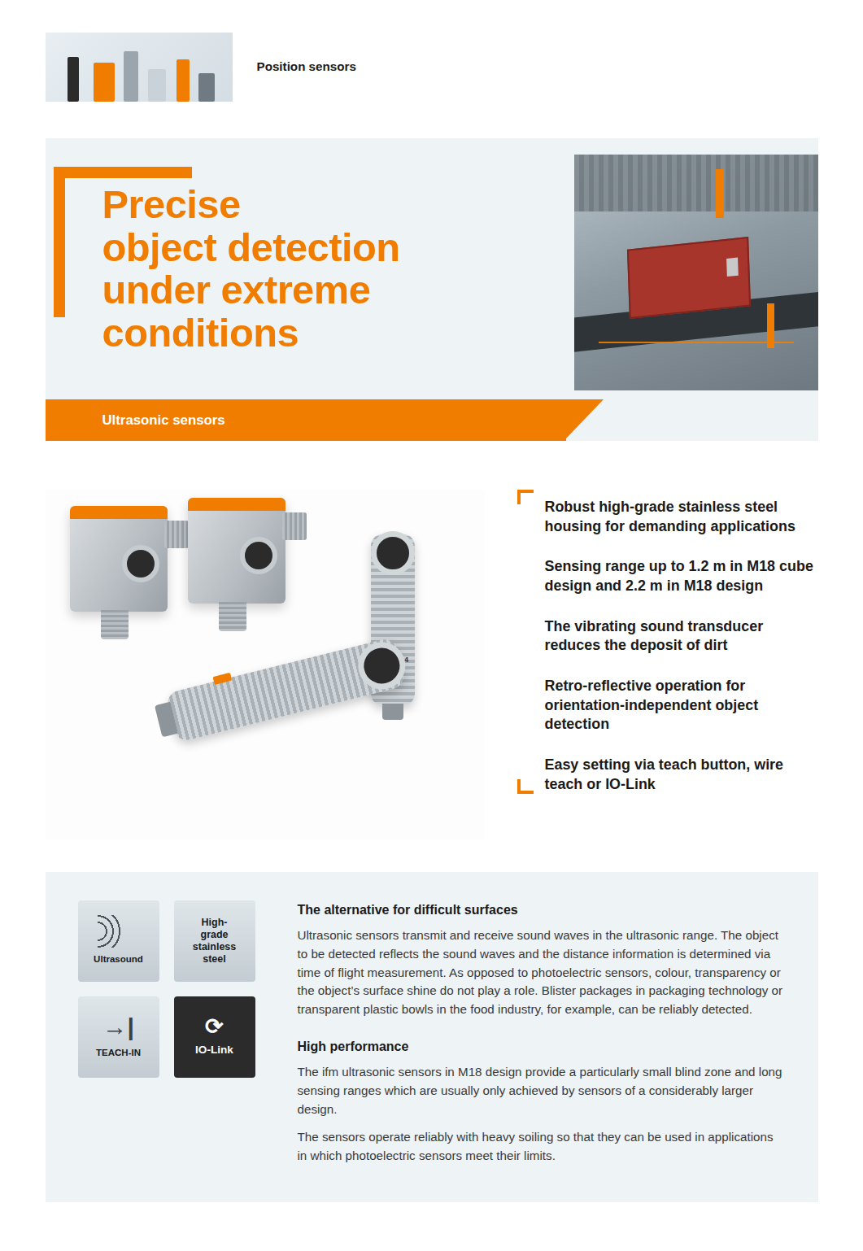Position sensors
Precise
object detection
under extreme
conditions
Ultrasonic sensors
UGT504
Robust high-grade stainless steel housing for demanding applications
Sensing range up to 1.2 m in M18 cube design and 2.2 m in M18 design
The vibrating sound transducer reduces the deposit of dirt
Retro-reflective operation for orientation-independent object detection
Easy setting via teach button, wire teach or IO-Link
Ultrasound
High-
grade
stainless
steel
→| TEACH-IN
⟳ IO-Link
The alternative for difficult surfaces
Ultrasonic sensors transmit and receive sound waves in the ultrasonic range. The object to be detected reflects the sound waves and the distance information is determined via time of flight measurement. As opposed to photoelectric sensors, colour, transparency or the object’s surface shine do not play a role. Blister packages in packaging technology or transparent plastic bowls in the food industry, for example, can be reliably detected.
High performance
The ifm ultrasonic sensors in M18 design provide a particularly small blind zone and long sensing ranges which are usually only achieved by sensors of a considerably larger design.
The sensors operate reliably with heavy soiling so that they can be used in applications in which photoelectric sensors meet their limits.